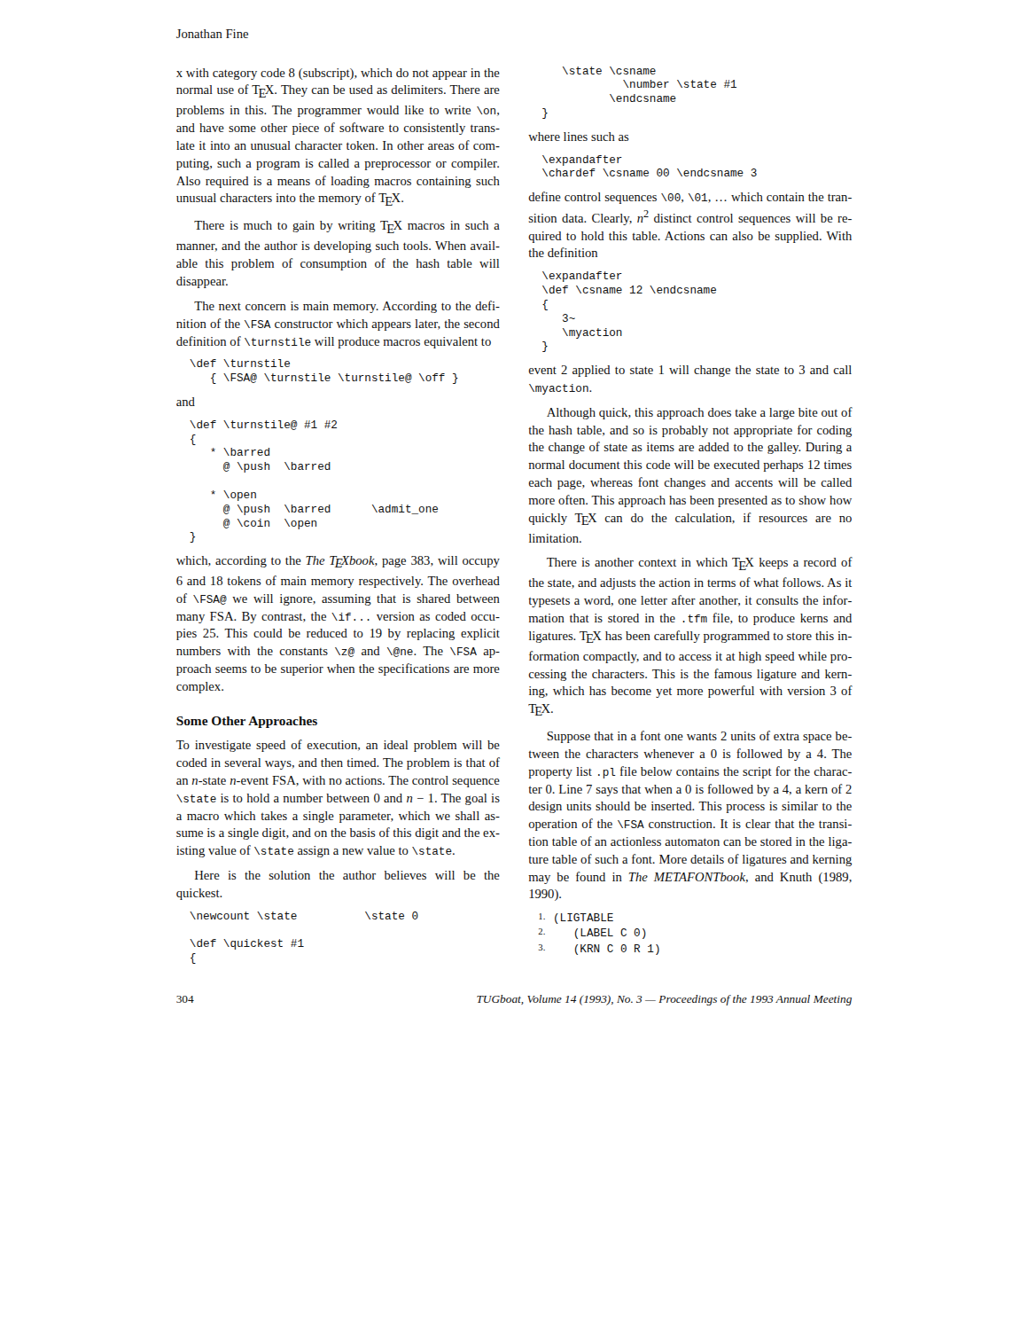Jonathan Fine
x with category code 8 (subscript), which do not appear in the normal use of TEX. They can be used as delimiters. There are problems in this. The programmer would like to write \on, and have some other piece of software to consistently translate it into an unusual character token. In other areas of computing, such a program is called a preprocessor or compiler. Also required is a means of loading macros containing such unusual characters into the memory of TEX.
There is much to gain by writing TEX macros in such a manner, and the author is developing such tools. When available this problem of consumption of the hash table will disappear.
The next concern is main memory. According to the definition of the \FSA constructor which appears later, the second definition of \turnstile will produce macros equivalent to
\def \turnstile
   { \FSA@ \turnstile \turnstile@ \off }
and
\def \turnstile@ #1 #2
{
   * \barred
     @ \push  \barred

   * \open
     @ \push  \barred      \admit_one
     @ \coin  \open
}
which, according to the The TEXbook, page 383, will occupy 6 and 18 tokens of main memory respectively. The overhead of \FSA@ we will ignore, assuming that is shared between many FSA. By contrast, the \if... version as coded occupies 25. This could be reduced to 19 by replacing explicit numbers with the constants \z@ and \@ne. The \FSA approach seems to be superior when the specifications are more complex.
Some Other Approaches
To investigate speed of execution, an ideal problem will be coded in several ways, and then timed. The problem is that of an n-state n-event FSA, with no actions. The control sequence \state is to hold a number between 0 and n − 1. The goal is a macro which takes a single parameter, which we shall assume is a single digit, and on the basis of this digit and the existing value of \state assign a new value to \state.
Here is the solution the author believes will be the quickest.
\newcount \state          \state 0

\def \quickest #1
{
   \state \csname
            \number \state #1
          \endcsname
}
where lines such as
\expandafter
\chardef \csname 00 \endcsname 3
define control sequences \00, \01, … which contain the transition data. Clearly, n2 distinct control sequences will be required to hold this table. Actions can also be supplied. With the definition
\expandafter
\def \csname 12 \endcsname
{
   3~
   \myaction
}
event 2 applied to state 1 will change the state to 3 and call \myaction.
Although quick, this approach does take a large bite out of the hash table, and so is probably not appropriate for coding the change of state as items are added to the galley. During a normal document this code will be executed perhaps 12 times each page, whereas font changes and accents will be called more often. This approach has been presented as to show how quickly TEX can do the calculation, if resources are no limitation.
There is another context in which TEX keeps a record of the state, and adjusts the action in terms of what follows. As it typesets a word, one letter after another, it consults the information that is stored in the .tfm file, to produce kerns and ligatures. TEX has been carefully programmed to store this information compactly, and to access it at high speed while processing the characters. This is the famous ligature and kerning, which has become yet more powerful with version 3 of TEX.
Suppose that in a font one wants 2 units of extra space between the characters whenever a 0 is followed by a 4. The property list .pl file below contains the script for the character 0. Line 7 says that when a 0 is followed by a 4, a kern of 2 design units should be inserted. This process is similar to the operation of the \FSA construction. It is clear that the transition table of an actionless automaton can be stored in the ligature table of such a font. More details of ligatures and kerning may be found in The METAFONTbook, and Knuth (1989, 1990).
(LIGTABLE
(LABEL C 0)
(KRN C 0 R 1)
304 TUGboat, Volume 14 (1993), No. 3 — Proceedings of the 1993 Annual Meeting